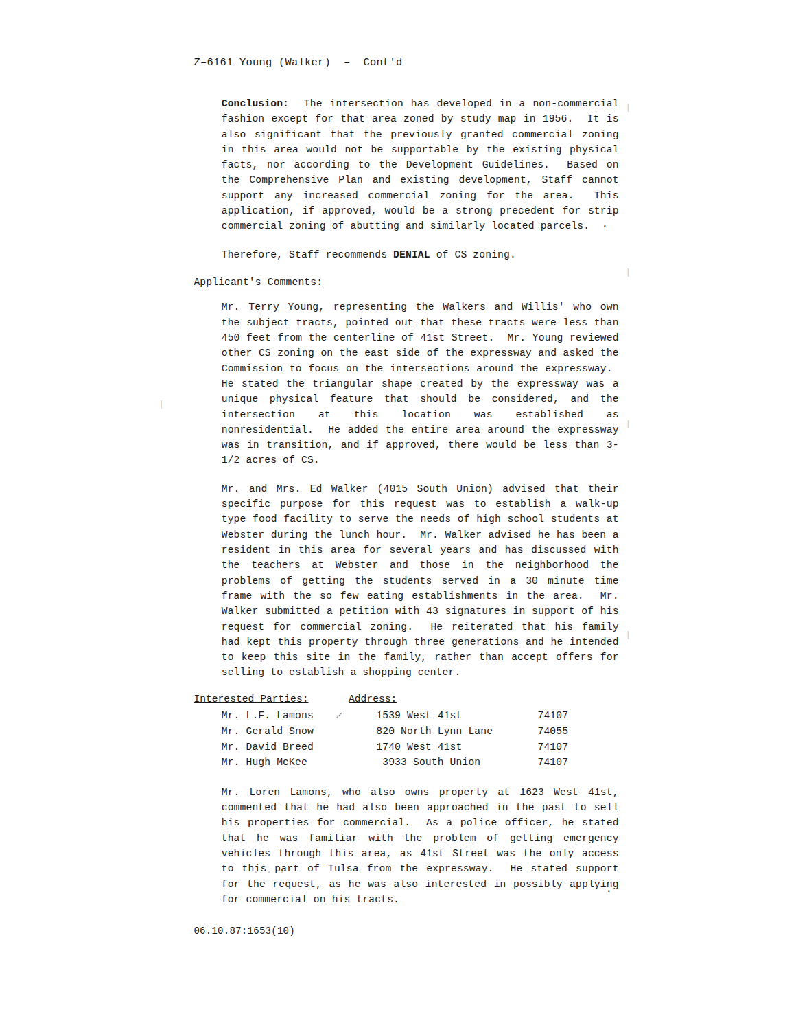Z–6161 Young (Walker) – Cont'd
Conclusion: The intersection has developed in a non-commercial fashion except for that area zoned by study map in 1956. It is also significant that the previously granted commercial zoning in this area would not be supportable by the existing physical facts, nor according to the Development Guidelines. Based on the Comprehensive Plan and existing development, Staff cannot support any increased commercial zoning for the area. This application, if approved, would be a strong precedent for strip commercial zoning of abutting and similarly located parcels. ·
Therefore, Staff recommends DENIAL of CS zoning.
Applicant's Comments:
Mr. Terry Young, representing the Walkers and Willis' who own the subject tracts, pointed out that these tracts were less than 450 feet from the centerline of 41st Street. Mr. Young reviewed other CS zoning on the east side of the expressway and asked the Commission to focus on the intersections around the expressway. He stated the triangular shape created by the expressway was a unique physical feature that should be considered, and the intersection at this location was established as nonresidential. He added the entire area around the expressway was in transition, and if approved, there would be less than 3-1/2 acres of CS.
Mr. and Mrs. Ed Walker (4015 South Union) advised that their specific purpose for this request was to establish a walk-up type food facility to serve the needs of high school students at Webster during the lunch hour. Mr. Walker advised he has been a resident in this area for several years and has discussed with the teachers at Webster and those in the neighborhood the problems of getting the students served in a 30 minute time frame with the so few eating establishments in the area. Mr. Walker submitted a petition with 43 signatures in support of his request for commercial zoning. He reiterated that his family had kept this property through three generations and he intended to keep this site in the family, rather than accept offers for selling to establish a shopping center.
Interested Parties: Address:
| Mr. L.F. Lamons ∕ | 1539 West 41st | 74107 |
| Mr. Gerald Snow | 820 North Lynn Lane | 74055 |
| Mr. David Breed | 1740 West 41st | 74107 |
| Mr. Hugh McKee | 3933 South Union | 74107 |
Mr. Loren Lamons, who also owns property at 1623 West 41st, commented that he had also been approached in the past to sell his properties for commercial. As a police officer, he stated that he was familiar with the problem of getting emergency vehicles through this area, as 41st Street was the only access to this part of Tulsa from the expressway. He stated support for the request, as he was also interested in possibly applying for commercial on his tracts.
· · ·
·
06.10.87:1653(10)
∣ ∣ ∣ ∣ ∣